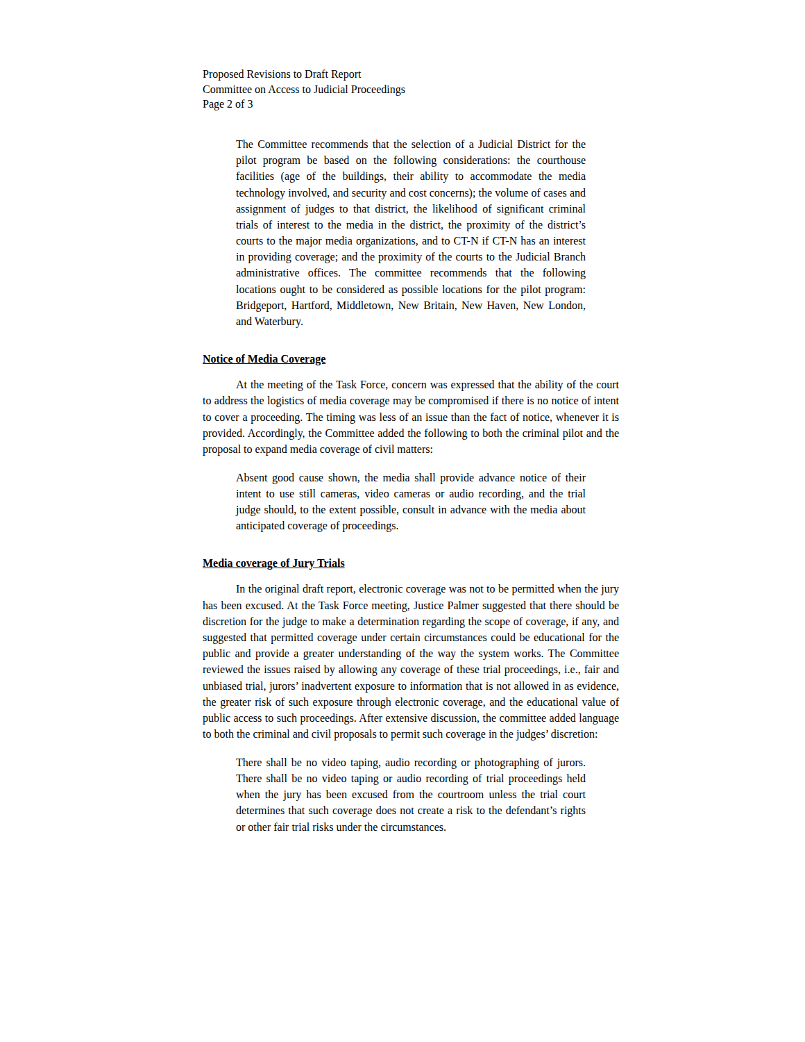Proposed Revisions to Draft Report
Committee on Access to Judicial Proceedings
Page 2 of 3
The Committee recommends that the selection of a Judicial District for the pilot program be based on the following considerations: the courthouse facilities (age of the buildings, their ability to accommodate the media technology involved, and security and cost concerns); the volume of cases and assignment of judges to that district, the likelihood of significant criminal trials of interest to the media in the district, the proximity of the district’s courts to the major media organizations, and to CT-N if CT-N has an interest in providing coverage; and the proximity of the courts to the Judicial Branch administrative offices. The committee recommends that the following locations ought to be considered as possible locations for the pilot program: Bridgeport, Hartford, Middletown, New Britain, New Haven, New London, and Waterbury.
Notice of Media Coverage
At the meeting of the Task Force, concern was expressed that the ability of the court to address the logistics of media coverage may be compromised if there is no notice of intent to cover a proceeding. The timing was less of an issue than the fact of notice, whenever it is provided. Accordingly, the Committee added the following to both the criminal pilot and the proposal to expand media coverage of civil matters:
Absent good cause shown, the media shall provide advance notice of their intent to use still cameras, video cameras or audio recording, and the trial judge should, to the extent possible, consult in advance with the media about anticipated coverage of proceedings.
Media coverage of Jury Trials
In the original draft report, electronic coverage was not to be permitted when the jury has been excused. At the Task Force meeting, Justice Palmer suggested that there should be discretion for the judge to make a determination regarding the scope of coverage, if any, and suggested that permitted coverage under certain circumstances could be educational for the public and provide a greater understanding of the way the system works. The Committee reviewed the issues raised by allowing any coverage of these trial proceedings, i.e., fair and unbiased trial, jurors’ inadvertent exposure to information that is not allowed in as evidence, the greater risk of such exposure through electronic coverage, and the educational value of public access to such proceedings. After extensive discussion, the committee added language to both the criminal and civil proposals to permit such coverage in the judges’ discretion:
There shall be no video taping, audio recording or photographing of jurors. There shall be no video taping or audio recording of trial proceedings held when the jury has been excused from the courtroom unless the trial court determines that such coverage does not create a risk to the defendant’s rights or other fair trial risks under the circumstances.